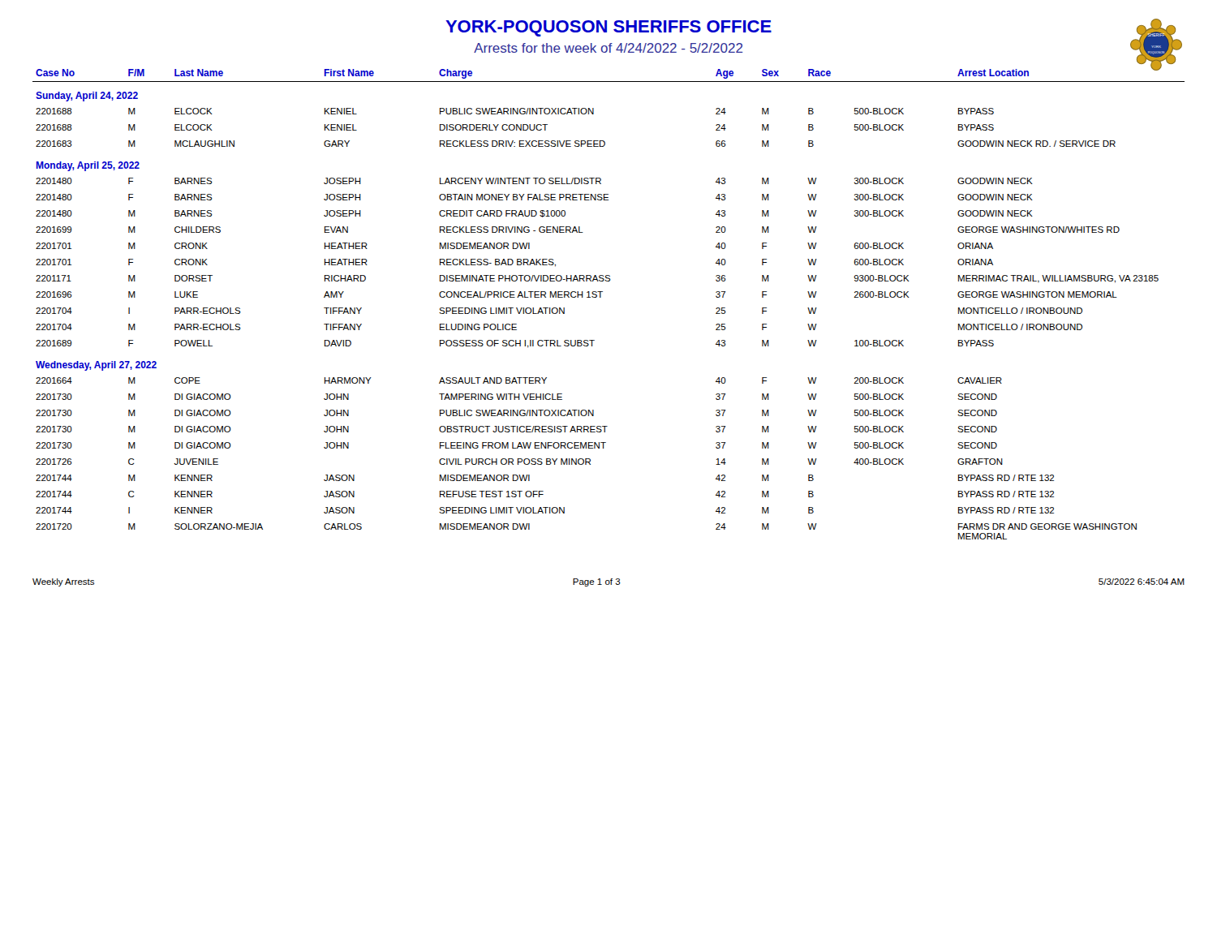YORK-POQUOSON SHERIFFS OFFICE
Arrests for the week of 4/24/2022 - 5/2/2022
SHERIFF YORK POQUOSON
| Case No | F/M | Last Name | First Name | Charge | Age | Sex | Race | | Arrest Location |
| --- | --- | --- | --- | --- | --- | --- | --- | --- | --- |
| Sunday, April 24, 2022 |
| 2201688 | M | ELCOCK | KENIEL | PUBLIC SWEARING/INTOXICATION | 24 | M | B | 500-BLOCK | BYPASS |
| 2201688 | M | ELCOCK | KENIEL | DISORDERLY CONDUCT | 24 | M | B | 500-BLOCK | BYPASS |
| 2201683 | M | MCLAUGHLIN | GARY | RECKLESS DRIV: EXCESSIVE SPEED | 66 | M | B | | GOODWIN NECK RD. / SERVICE DR |
| Monday, April 25, 2022 |
| 2201480 | F | BARNES | JOSEPH | LARCENY W/INTENT TO SELL/DISTR | 43 | M | W | 300-BLOCK | GOODWIN NECK |
| 2201480 | F | BARNES | JOSEPH | OBTAIN MONEY BY FALSE PRETENSE | 43 | M | W | 300-BLOCK | GOODWIN NECK |
| 2201480 | M | BARNES | JOSEPH | CREDIT CARD FRAUD $1000 | 43 | M | W | 300-BLOCK | GOODWIN NECK |
| 2201699 | M | CHILDERS | EVAN | RECKLESS DRIVING - GENERAL | 20 | M | W | | GEORGE WASHINGTON/WHITES RD |
| 2201701 | M | CRONK | HEATHER | MISDEMEANOR DWI | 40 | F | W | 600-BLOCK | ORIANA |
| 2201701 | F | CRONK | HEATHER | RECKLESS- BAD BRAKES, | 40 | F | W | 600-BLOCK | ORIANA |
| 2201171 | M | DORSET | RICHARD | DISEMINATE PHOTO/VIDEO-HARRASS | 36 | M | W | 9300-BLOCK | MERRIMAC TRAIL, WILLIAMSBURG, VA 23185 |
| 2201696 | M | LUKE | AMY | CONCEAL/PRICE ALTER MERCH 1ST | 37 | F | W | 2600-BLOCK | GEORGE WASHINGTON MEMORIAL |
| 2201704 | I | PARR-ECHOLS | TIFFANY | SPEEDING LIMIT VIOLATION | 25 | F | W | | MONTICELLO / IRONBOUND |
| 2201704 | M | PARR-ECHOLS | TIFFANY | ELUDING POLICE | 25 | F | W | | MONTICELLO / IRONBOUND |
| 2201689 | F | POWELL | DAVID | POSSESS OF SCH I,II CTRL SUBST | 43 | M | W | 100-BLOCK | BYPASS |
| Wednesday, April 27, 2022 |
| 2201664 | M | COPE | HARMONY | ASSAULT AND BATTERY | 40 | F | W | 200-BLOCK | CAVALIER |
| 2201730 | M | DI GIACOMO | JOHN | TAMPERING WITH VEHICLE | 37 | M | W | 500-BLOCK | SECOND |
| 2201730 | M | DI GIACOMO | JOHN | PUBLIC SWEARING/INTOXICATION | 37 | M | W | 500-BLOCK | SECOND |
| 2201730 | M | DI GIACOMO | JOHN | OBSTRUCT JUSTICE/RESIST ARREST | 37 | M | W | 500-BLOCK | SECOND |
| 2201730 | M | DI GIACOMO | JOHN | FLEEING FROM LAW ENFORCEMENT | 37 | M | W | 500-BLOCK | SECOND |
| 2201726 | C | JUVENILE | | CIVIL PURCH OR POSS BY MINOR | 14 | M | W | 400-BLOCK | GRAFTON |
| 2201744 | M | KENNER | JASON | MISDEMEANOR DWI | 42 | M | B | | BYPASS RD / RTE 132 |
| 2201744 | C | KENNER | JASON | REFUSE TEST 1ST OFF | 42 | M | B | | BYPASS RD / RTE 132 |
| 2201744 | I | KENNER | JASON | SPEEDING LIMIT VIOLATION | 42 | M | B | | BYPASS RD / RTE 132 |
| 2201720 | M | SOLORZANO-MEJIA | CARLOS | MISDEMEANOR DWI | 24 | M | W | | FARMS DR AND GEORGE WASHINGTON MEMORIAL |
Weekly Arrests
Page 1 of 3
5/3/2022 6:45:04 AM